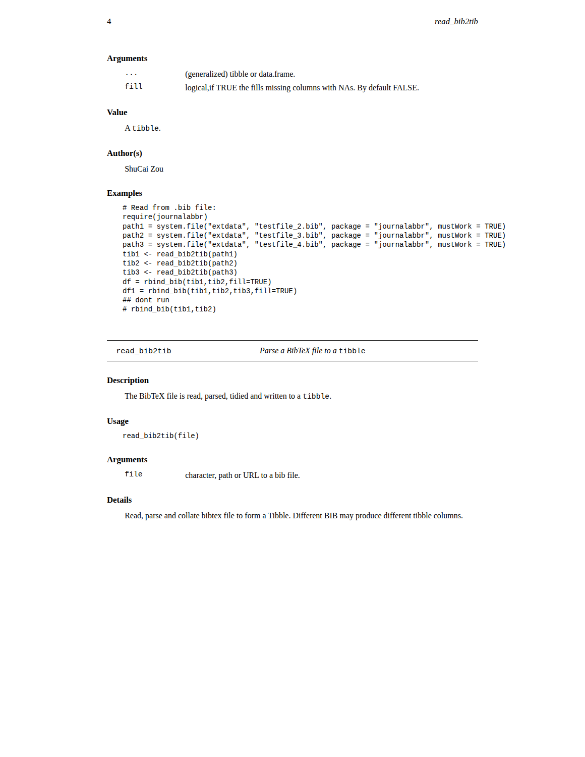4 read_bib2tib
Arguments
...
(generalized) tibble or data.frame.
fill
logical,if TRUE the fills missing columns with NAs. By default FALSE.
Value
A tibble.
Author(s)
ShuCai Zou
Examples
# Read from .bib file:
require(journalabbr)
path1 = system.file("extdata", "testfile_2.bib", package = "journalabbr", mustWork = TRUE)
path2 = system.file("extdata", "testfile_3.bib", package = "journalabbr", mustWork = TRUE)
path3 = system.file("extdata", "testfile_4.bib", package = "journalabbr", mustWork = TRUE)
tib1 <- read_bib2tib(path1)
tib2 <- read_bib2tib(path2)
tib3 <- read_bib2tib(path3)
df = rbind_bib(tib1,tib2,fill=TRUE)
df1 = rbind_bib(tib1,tib2,tib3,fill=TRUE)
## dont run
# rbind_bib(tib1,tib2)
read_bib2tib Parse a BibTeX file to a tibble
Description
The BibTeX file is read, parsed, tidied and written to a tibble.
Usage
read_bib2tib(file)
Arguments
file
character, path or URL to a bib file.
Details
Read, parse and collate bibtex file to form a Tibble. Different BIB may produce different tibble columns.